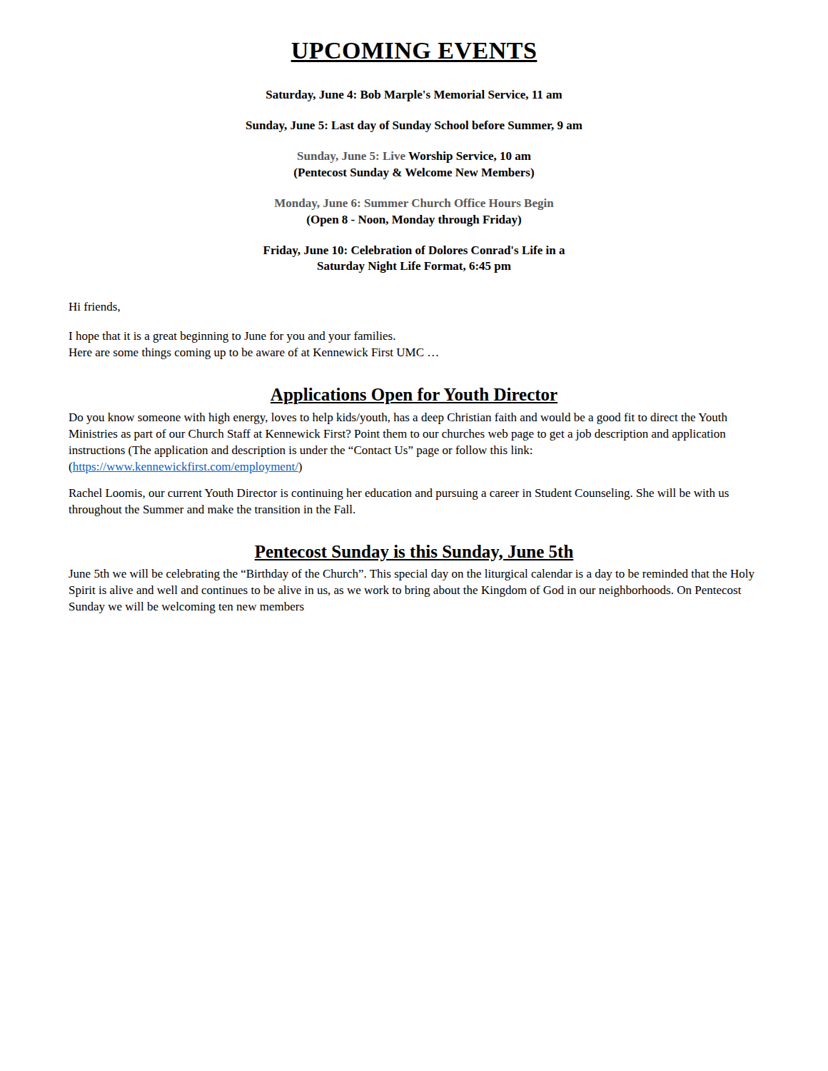UPCOMING EVENTS
Saturday, June 4: Bob Marple's Memorial Service, 11 am
Sunday, June 5: Last day of Sunday School before Summer, 9 am
Sunday, June 5: Live Worship Service, 10 am
(Pentecost Sunday & Welcome New Members)
Monday, June 6: Summer Church Office Hours Begin
(Open 8 - Noon, Monday through Friday)
Friday, June 10: Celebration of Dolores Conrad's Life in a
Saturday Night Life Format, 6:45 pm
Hi friends,
I hope that it is a great beginning to June for you and your families.
Here are some things coming up to be aware of at Kennewick First UMC …
Applications Open for Youth Director
Do you know someone with high energy, loves to help kids/youth, has a deep Christian faith and would be a good fit to direct the Youth Ministries as part of our Church Staff at Kennewick First? Point them to our churches web page to get a job description and application instructions (The application and description is under the “Contact Us” page or follow this link:
(https://www.kennewickfirst.com/employment/)
Rachel Loomis, our current Youth Director is continuing her education and pursuing a career in Student Counseling. She will be with us throughout the Summer and make the transition in the Fall.
Pentecost Sunday is this Sunday, June 5th
June 5th we will be celebrating the “Birthday of the Church”. This special day on the liturgical calendar is a day to be reminded that the Holy Spirit is alive and well and continues to be alive in us, as we work to bring about the Kingdom of God in our neighborhoods. On Pentecost Sunday we will be welcoming ten new members